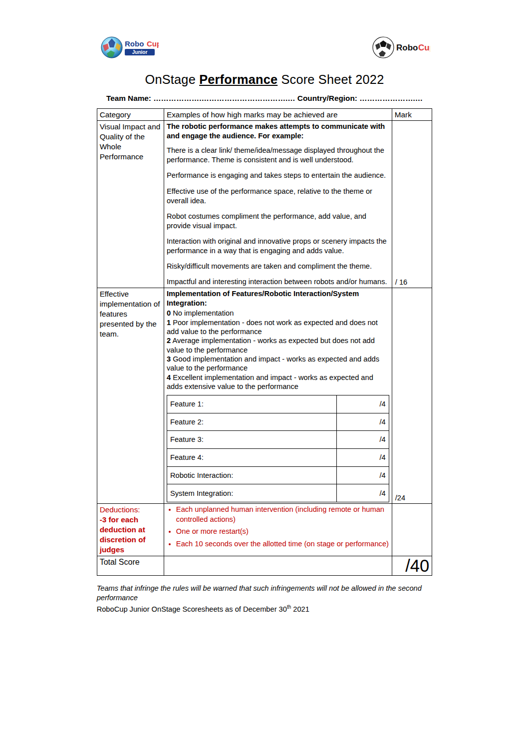Robo Cup Junior
Robo Cup
OnStage Performance Score Sheet 2022
Team Name: ……………….…………………………….… Country/Region: ………………….…
| Category | Examples of how high marks may be achieved are | Mark |
| --- | --- | --- |
| Visual Impact and Quality of the Whole Performance | The robotic performance makes attempts to communicate with and engage the audience. For example: There is a clear link/ theme/idea/message displayed throughout the performance. Theme is consistent and is well understood. Performance is engaging and takes steps to entertain the audience. Effective use of the performance space, relative to the theme or overall idea. Robot costumes compliment the performance, add value, and provide visual impact. Interaction with original and innovative props or scenery impacts the performance in a way that is engaging and adds value. Risky/difficult movements are taken and compliment the theme. Impactful and interesting interaction between robots and/or humans. | / 16 |
| Effective implementation of features presented by the team. | Implementation of Features/Robotic Interaction/System Integration: 0 No implementation 1 Poor implementation - does not work as expected and does not add value to the performance 2 Average implementation - works as expected but does not add value to the performance 3 Good implementation and impact - works as expected and adds value to the performance 4 Excellent implementation and impact - works as expected and adds extensive value to the performance / Feature 1: / /4 / / Feature 2: / /4 / / Feature 3: / /4 / / Feature 4: / /4 / / Robotic Interaction: / /4 / / System Integration: / /4 / | /24 |
| Deductions: -3 for each deduction at discretion of judges | Each unplanned human intervention (including remote or human controlled actions) One or more restart(s) Each 10 seconds over the allotted time (on stage or performance) | |
| Total Score | | /40 |
Teams that infringe the rules will be warned that such infringements will not be allowed in the second performance
RoboCup Junior OnStage Scoresheets as of December 30th 2021